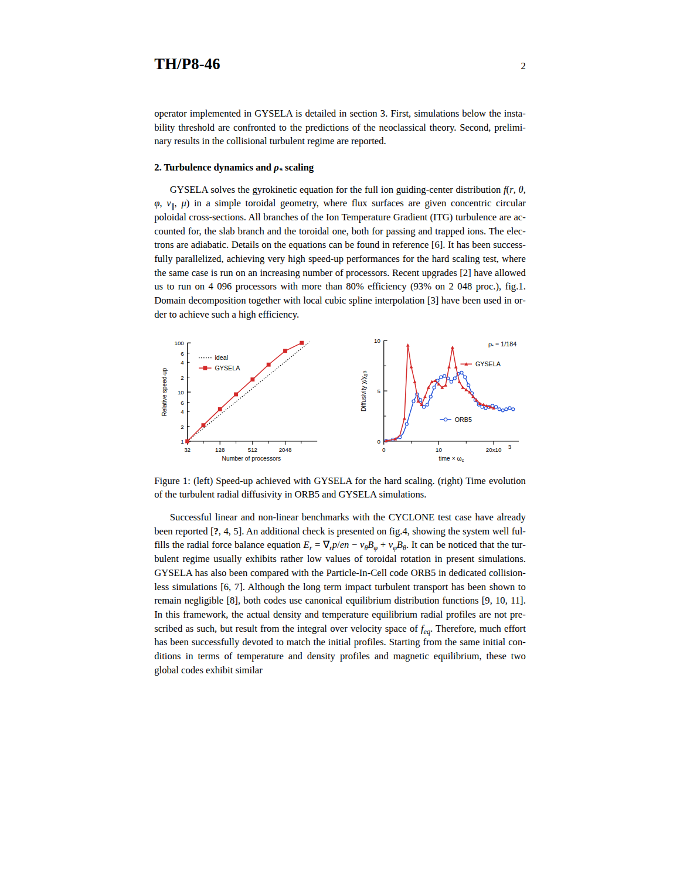TH/P8-46
2
operator implemented in GYSELA is detailed in section 3. First, simulations below the instability threshold are confronted to the predictions of the neoclassical theory. Second, preliminary results in the collisional turbulent regime are reported.
2. Turbulence dynamics and ρ* scaling
GYSELA solves the gyrokinetic equation for the full ion guiding-center distribution f(r, θ, φ, v∥, μ) in a simple toroidal geometry, where flux surfaces are given concentric circular poloidal cross-sections. All branches of the Ion Temperature Gradient (ITG) turbulence are accounted for, the slab branch and the toroidal one, both for passing and trapped ions. The electrons are adiabatic. Details on the equations can be found in reference [6]. It has been successfully parallelized, achieving very high speed-up performances for the hard scaling test, where the same case is run on an increasing number of processors. Recent upgrades [2] have allowed us to run on 4 096 processors with more than 80% efficiency (93% on 2 048 proc.), fig.1. Domain decomposition together with local cubic spline interpolation [3] have been used in order to achieve such a high efficiency.
1 2 4 6 10 2 4 6 100 32 128 512 2048 ideal GYSELA Number of processors Relative speed-up
0 5 10 0 10 20x10 3 ρ* = 1/184 GYSELA ORB5 time × ωc Diffusivity χ/χgB
Figure 1: (left) Speed-up achieved with GYSELA for the hard scaling. (right) Time evolution of the turbulent radial diffusivity in ORB5 and GYSELA simulations.
Successful linear and non-linear benchmarks with the CYCLONE test case have already been reported [?, 4, 5]. An additional check is presented on fig.4, showing the system well fulfills the radial force balance equation Er = ∇rp/en − vθBφ + vφBθ. It can be noticed that the turbulent regime usually exhibits rather low values of toroidal rotation in present simulations. GYSELA has also been compared with the Particle-In-Cell code ORB5 in dedicated collisionless simulations [6, 7]. Although the long term impact turbulent transport has been shown to remain negligible [8], both codes use canonical equilibrium distribution functions [9, 10, 11]. In this framework, the actual density and temperature equilibrium radial profiles are not prescribed as such, but result from the integral over velocity space of feq. Therefore, much effort has been successfully devoted to match the initial profiles. Starting from the same initial conditions in terms of temperature and density profiles and magnetic equilibrium, these two global codes exhibit similar